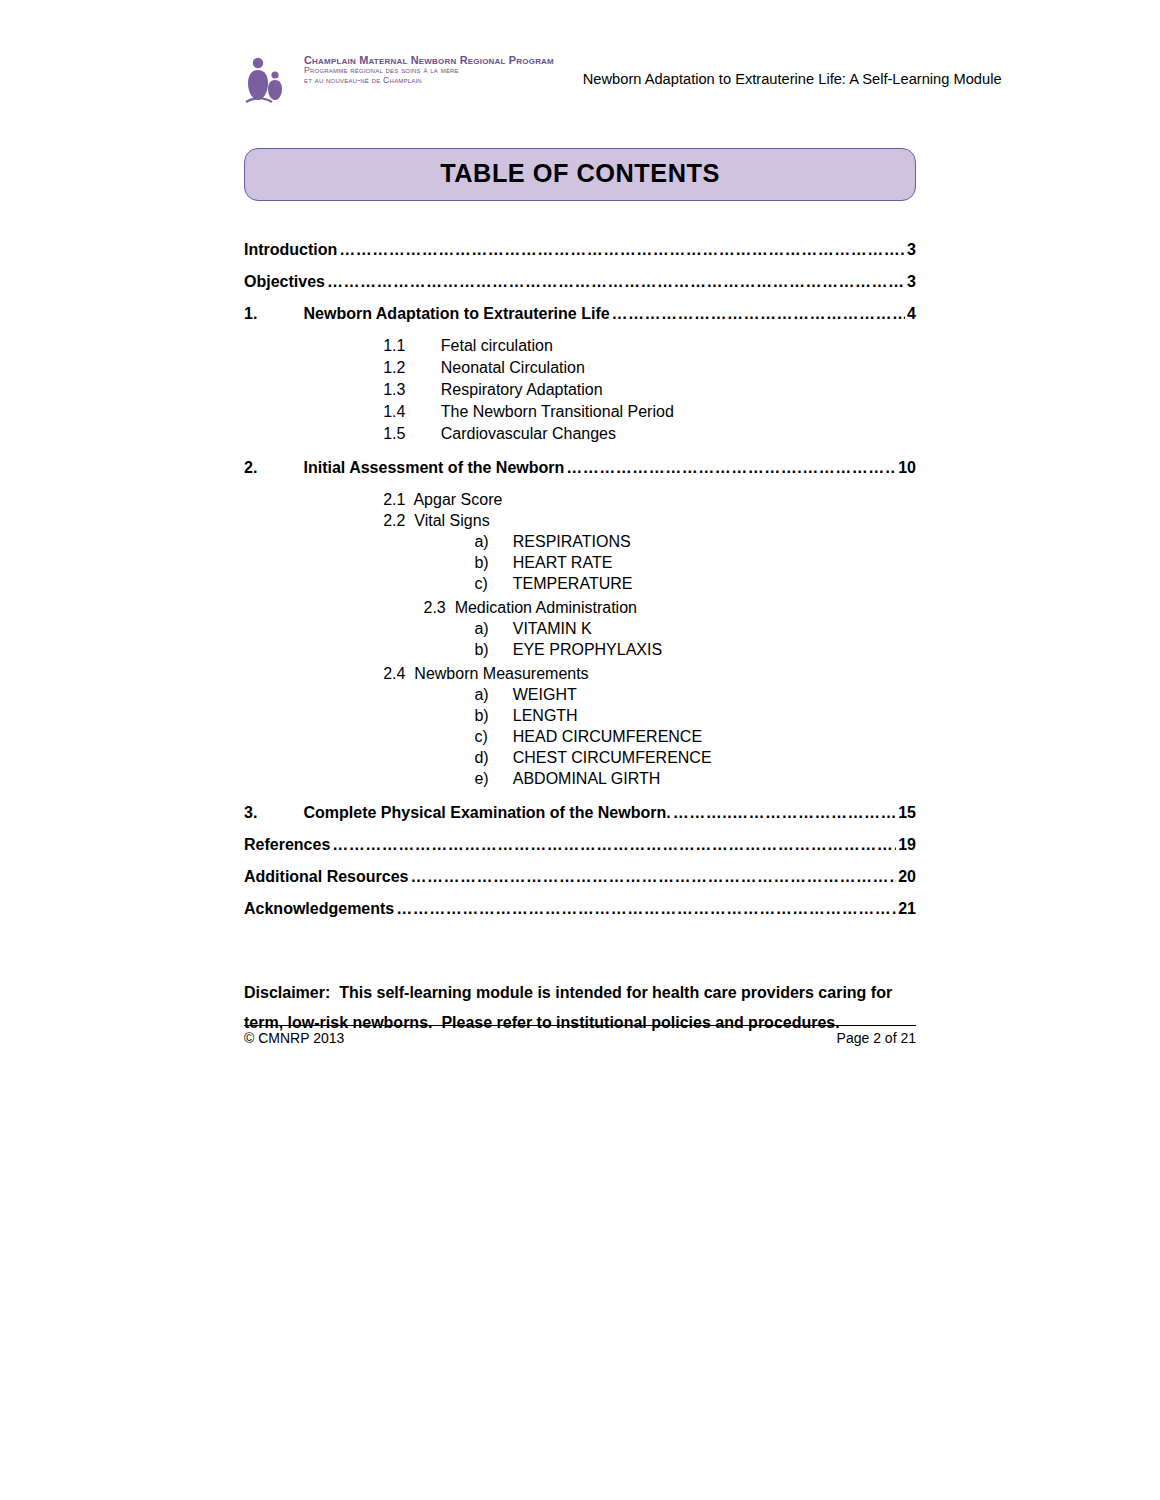Champlain Maternal Newborn Regional Program
Programme régional des soins à la mère
et au nouveau-né de Champlain
Newborn Adaptation to Extrauterine Life: A Self-Learning Module
TABLE OF CONTENTS
Introduction …………………………………………………………………………………………..…………………………………………….. 3
Objectives ……………………………………………………………………………………………………………………………………………. 3
1. Newborn Adaptation to Extrauterine Life …………………………………………………………………………..……. 4
1.1 Fetal circulation
1.2 Neonatal Circulation
1.3 Respiratory Adaptation
1.4 The Newborn Transitional Period
1.5 Cardiovascular Changes
2. Initial Assessment of the Newborn …………………………………….……………………………………………..………… 10
2.1 Apgar Score
2.2 Vital Signs
a) RESPIRATIONS
b) HEART RATE
c) TEMPERATURE
2.3 Medication Administration
a) VITAMIN K
b) EYE PROPHYLAXIS
2.4 Newborn Measurements
a) WEIGHT
b) LENGTH
c) HEAD CIRCUMFERENCE
d) CHEST CIRCUMFERENCE
e) ABDOMINAL GIRTH
3. Complete Physical Examination of the Newborn. ………..………………………………………………… 15
References …………………………………………………………………………………………………………..…………..………… 19
Additional Resources …………………………………………………………………………………………………..…………….… 20
Acknowledgements ………………………………………………………………………………………………………………… 21
Disclaimer: This self-learning module is intended for health care providers caring for term, low-risk newborns. Please refer to institutional policies and procedures.
© CMNRP 2013 Page 2 of 21